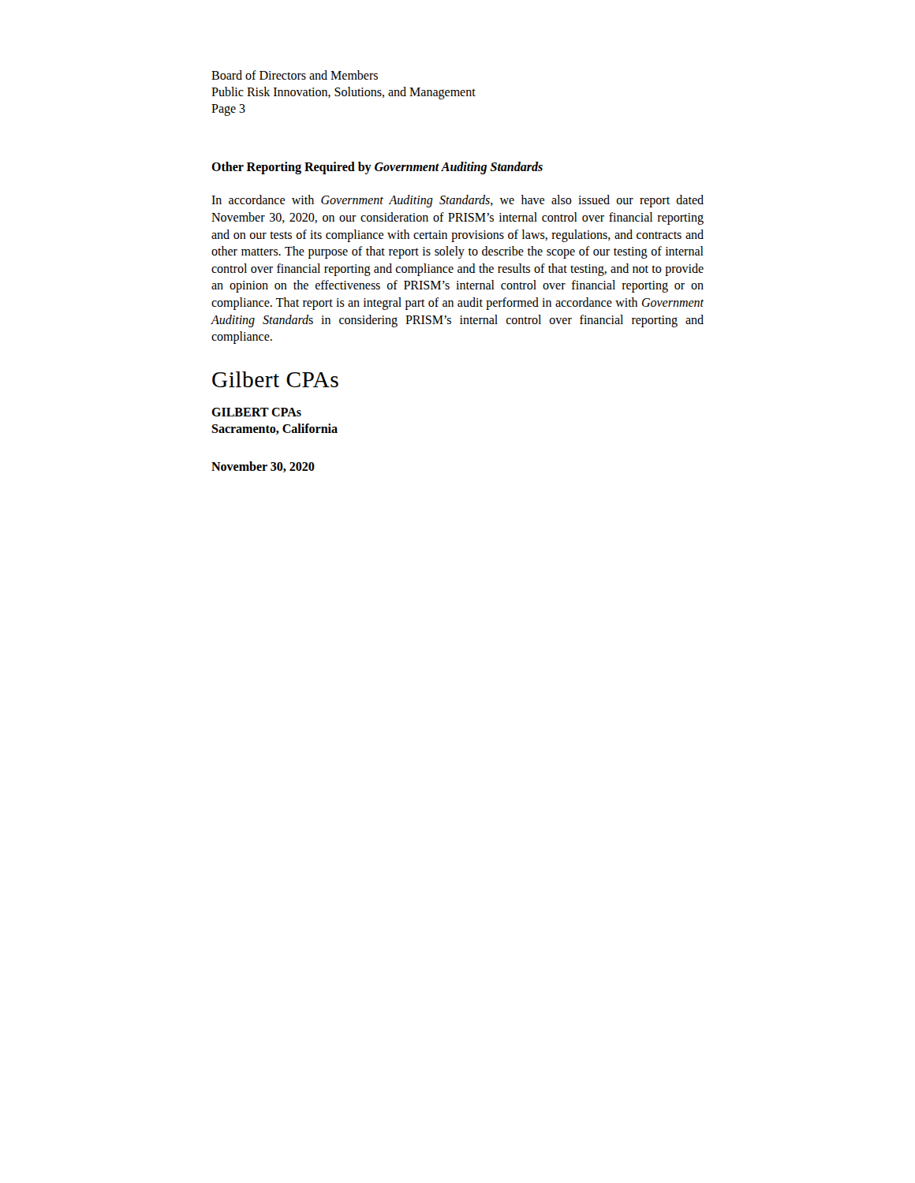Board of Directors and Members
Public Risk Innovation, Solutions, and Management
Page 3
Other Reporting Required by Government Auditing Standards
In accordance with Government Auditing Standards, we have also issued our report dated November 30, 2020, on our consideration of PRISM’s internal control over financial reporting and on our tests of its compliance with certain provisions of laws, regulations, and contracts and other matters. The purpose of that report is solely to describe the scope of our testing of internal control over financial reporting and compliance and the results of that testing, and not to provide an opinion on the effectiveness of PRISM’s internal control over financial reporting or on compliance. That report is an integral part of an audit performed in accordance with Government Auditing Standards in considering PRISM’s internal control over financial reporting and compliance.
Gilbert CPAs
GILBERT CPAs
Sacramento, California
November 30, 2020